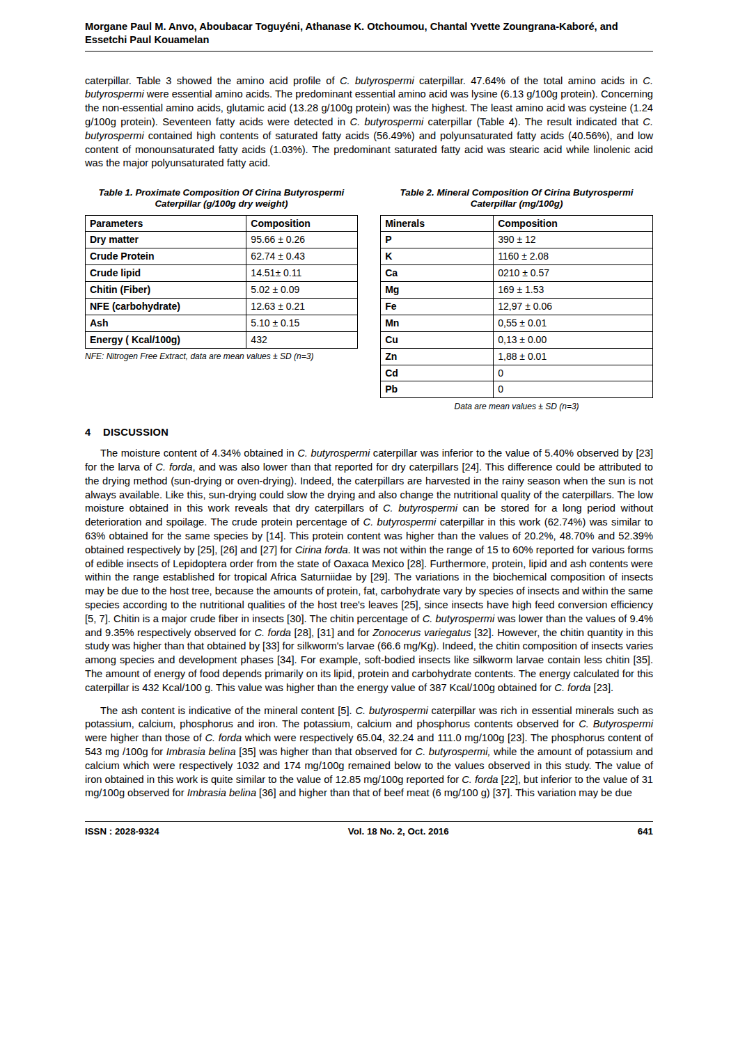Morgane Paul M. Anvo, Aboubacar Toguyéni, Athanase K. Otchoumou, Chantal Yvette Zoungrana-Kaboré, and Essetchi Paul Kouamelan
caterpillar. Table 3 showed the amino acid profile of C. butyrospermi caterpillar. 47.64% of the total amino acids in C. butyrospermi were essential amino acids. The predominant essential amino acid was lysine (6.13 g/100g protein). Concerning the non-essential amino acids, glutamic acid (13.28 g/100g protein) was the highest. The least amino acid was cysteine (1.24 g/100g protein). Seventeen fatty acids were detected in C. butyrospermi caterpillar (Table 4). The result indicated that C. butyrospermi contained high contents of saturated fatty acids (56.49%) and polyunsaturated fatty acids (40.56%), and low content of monounsaturated fatty acids (1.03%). The predominant saturated fatty acid was stearic acid while linolenic acid was the major polyunsaturated fatty acid.
Table 1. Proximate Composition Of Cirina Butyrospermi Caterpillar (g/100g dry weight)
| Parameters | Composition |
| --- | --- |
| Dry matter | 95.66 ± 0.26 |
| Crude Protein | 62.74 ± 0.43 |
| Crude lipid | 14.51± 0.11 |
| Chitin (Fiber) | 5.02 ± 0.09 |
| NFE (carbohydrate) | 12.63 ± 0.21 |
| Ash | 5.10 ± 0.15 |
| Energy ( Kcal/100g) | 432 |
NFE: Nitrogen Free Extract, data are mean values ± SD (n=3)
Table 2. Mineral Composition Of Cirina Butyrospermi Caterpillar (mg/100g)
| Minerals | Composition |
| --- | --- |
| P | 390 ± 12 |
| K | 1160 ± 2.08 |
| Ca | 0210 ± 0.57 |
| Mg | 169 ± 1.53 |
| Fe | 12,97 ± 0.06 |
| Mn | 0,55 ± 0.01 |
| Cu | 0,13 ± 0.00 |
| Zn | 1,88 ± 0.01 |
| Cd | 0 |
| Pb | 0 |
Data are mean values ± SD (n=3)
4 Discussion
The moisture content of 4.34% obtained in C. butyrospermi caterpillar was inferior to the value of 5.40% observed by [23] for the larva of C. forda, and was also lower than that reported for dry caterpillars [24]. This difference could be attributed to the drying method (sun-drying or oven-drying). Indeed, the caterpillars are harvested in the rainy season when the sun is not always available. Like this, sun-drying could slow the drying and also change the nutritional quality of the caterpillars. The low moisture obtained in this work reveals that dry caterpillars of C. butyrospermi can be stored for a long period without deterioration and spoilage. The crude protein percentage of C. butyrospermi caterpillar in this work (62.74%) was similar to 63% obtained for the same species by [14]. This protein content was higher than the values of 20.2%, 48.70% and 52.39% obtained respectively by [25], [26] and [27] for Cirina forda. It was not within the range of 15 to 60% reported for various forms of edible insects of Lepidoptera order from the state of Oaxaca Mexico [28]. Furthermore, protein, lipid and ash contents were within the range established for tropical Africa Saturniidae by [29]. The variations in the biochemical composition of insects may be due to the host tree, because the amounts of protein, fat, carbohydrate vary by species of insects and within the same species according to the nutritional qualities of the host tree's leaves [25], since insects have high feed conversion efficiency [5, 7]. Chitin is a major crude fiber in insects [30]. The chitin percentage of C. butyrospermi was lower than the values of 9.4% and 9.35% respectively observed for C. forda [28], [31] and for Zonocerus variegatus [32]. However, the chitin quantity in this study was higher than that obtained by [33] for silkworm's larvae (66.6 mg/Kg). Indeed, the chitin composition of insects varies among species and development phases [34]. For example, soft-bodied insects like silkworm larvae contain less chitin [35]. The amount of energy of food depends primarily on its lipid, protein and carbohydrate contents. The energy calculated for this caterpillar is 432 Kcal/100 g. This value was higher than the energy value of 387 Kcal/100g obtained for C. forda [23].
The ash content is indicative of the mineral content [5]. C. butyrospermi caterpillar was rich in essential minerals such as potassium, calcium, phosphorus and iron. The potassium, calcium and phosphorus contents observed for C. Butyrospermi were higher than those of C. forda which were respectively 65.04, 32.24 and 111.0 mg/100g [23]. The phosphorus content of 543 mg /100g for Imbrasia belina [35] was higher than that observed for C. butyrospermi, while the amount of potassium and calcium which were respectively 1032 and 174 mg/100g remained below to the values observed in this study. The value of iron obtained in this work is quite similar to the value of 12.85 mg/100g reported for C. forda [22], but inferior to the value of 31 mg/100g observed for Imbrasia belina [36] and higher than that of beef meat (6 mg/100 g) [37]. This variation may be due
ISSN : 2028-9324 Vol. 18 No. 2, Oct. 2016 641